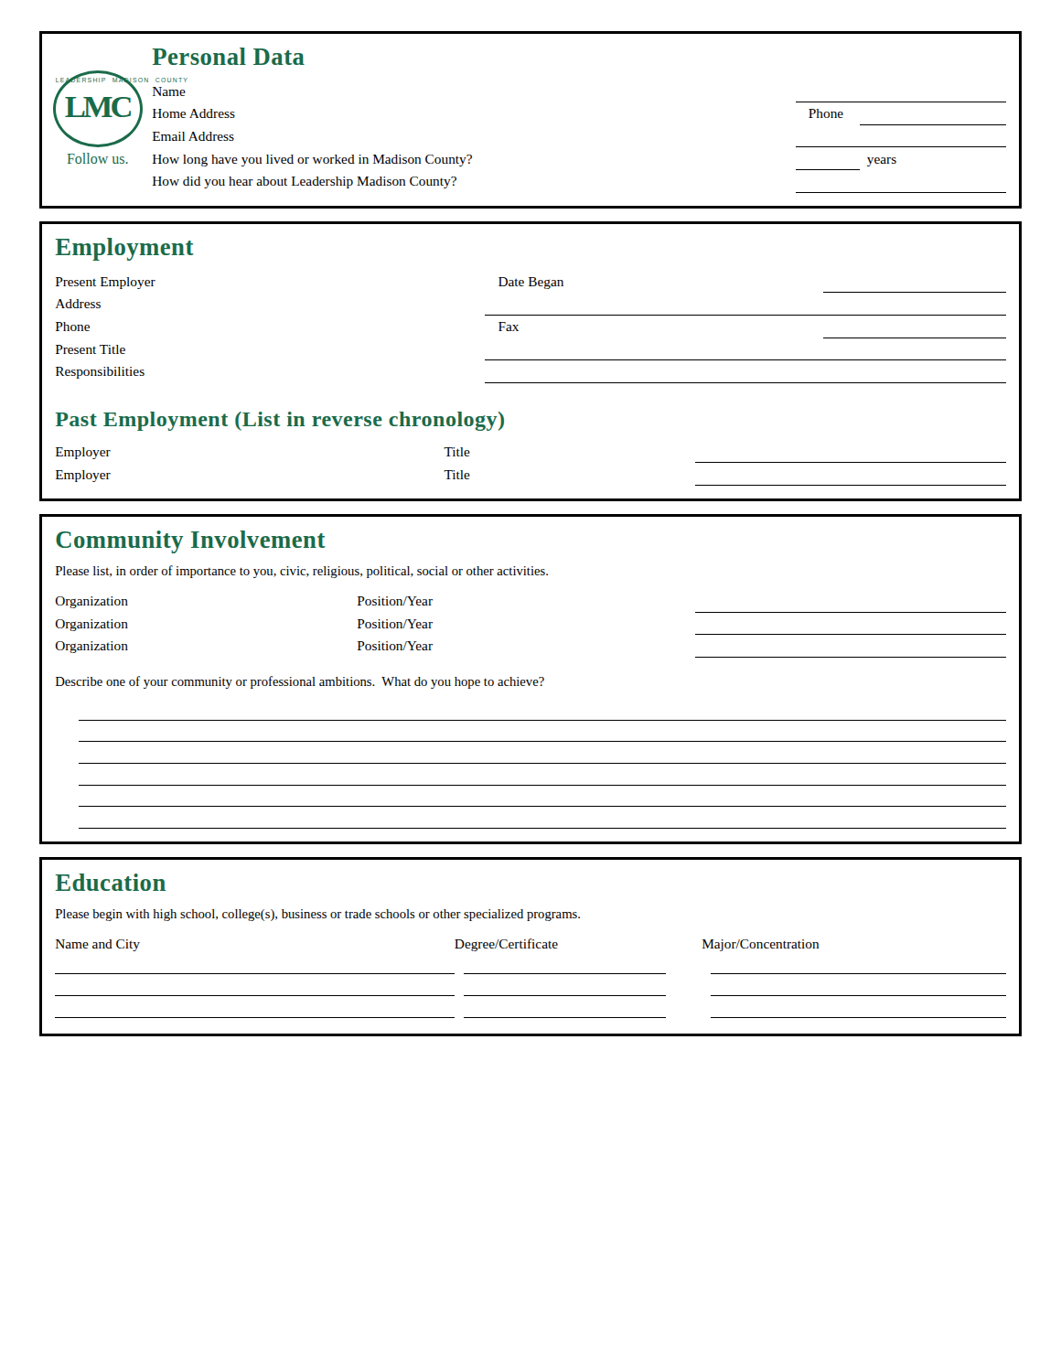LEADERSHIP MADISON COUNTY
LMC
Follow us.
Personal Data
| Name | |
| Home Address | | Phone | |
| Email Address | |
| How long have you lived or worked in Madison County? | | years |
| How did you hear about Leadership Madison County? | |
Employment
| Present Employer | | Date Began | |
| Address | |
| Phone | | Fax | |
| Present Title | |
| Responsibilities | |
Past Employment (List in reverse chronology)
| Employer | | Title | |
| Employer | | Title | |
Community Involvement
Please list, in order of importance to you, civic, religious, political, social or other activities.
| Organization | | Position/Year | |
| Organization | | Position/Year | |
| Organization | | Position/Year | |
Describe one of your community or professional ambitions. What do you hope to achieve?
Education
Please begin with high school, college(s), business or trade schools or other specialized programs.
| Name and City | Degree/Certificate | Major/Concentration |